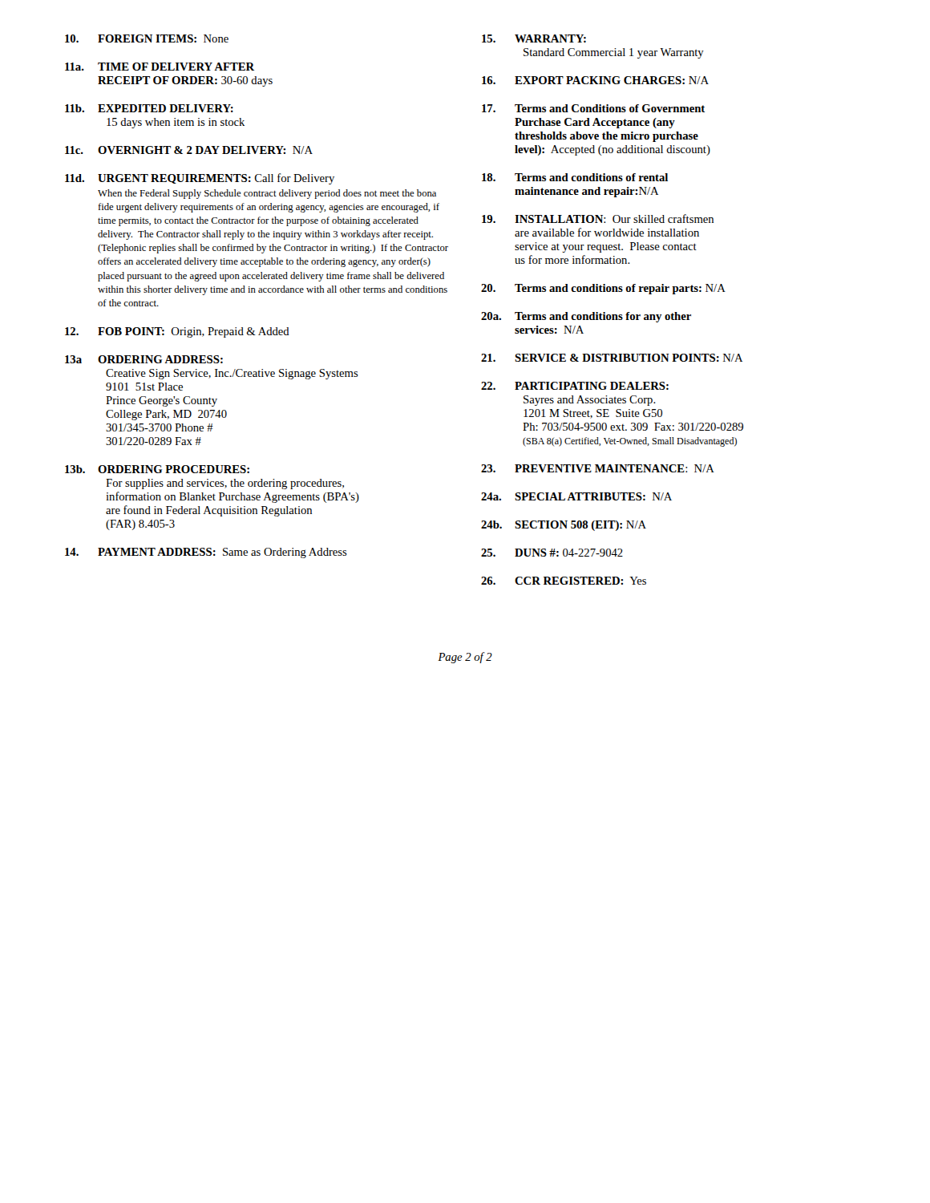10.
FOREIGN ITEMS: None
11a.
TIME OF DELIVERY AFTER
RECEIPT OF ORDER: 30-60 days
11b.
EXPEDITED DELIVERY:
15 days when item is in stock
11c.
OVERNIGHT & 2 DAY DELIVERY: N/A
11d.
URGENT REQUIREMENTS: Call for Delivery When the Federal Supply Schedule contract delivery period does not meet the bona fide urgent delivery requirements of an ordering agency, agencies are encouraged, if time permits, to contact the Contractor for the purpose of obtaining accelerated delivery. The Contractor shall reply to the inquiry within 3 workdays after receipt. (Telephonic replies shall be confirmed by the Contractor in writing.) If the Contractor offers an accelerated delivery time acceptable to the ordering agency, any order(s) placed pursuant to the agreed upon accelerated delivery time frame shall be delivered within this shorter delivery time and in accordance with all other terms and conditions of the contract.
12.
FOB POINT: Origin, Prepaid & Added
13a
ORDERING ADDRESS: Creative Sign Service, Inc./Creative Signage Systems 9101 51st Place Prince George's County College Park, MD 20740 301/345-3700 Phone # 301/220-0289 Fax #
13b.
ORDERING PROCEDURES: For supplies and services, the ordering procedures, information on Blanket Purchase Agreements (BPA's) are found in Federal Acquisition Regulation (FAR) 8.405-3
14.
PAYMENT ADDRESS: Same as Ordering Address
15.
WARRANTY: Standard Commercial 1 year Warranty
16.
EXPORT PACKING CHARGES: N/A
17.
Terms and Conditions of Government
Purchase Card Acceptance (any
thresholds above the micro purchase
level): Accepted (no additional discount)
18.
Terms and conditions of rental
maintenance and repair: N/A
19.
INSTALLATION: Our skilled craftsmen
are available for worldwide installation
service at your request. Please contact
us for more information.
20.
Terms and conditions of repair parts: N/A
20a.
Terms and conditions for any other
services: N/A
21.
SERVICE & DISTRIBUTION POINTS: N/A
22.
PARTICIPATING DEALERS: Sayres and Associates Corp. 1201 M Street, SE Suite G50 Ph: 703/504-9500 ext. 309 Fax: 301/220-0289 (SBA 8(a) Certified, Vet-Owned, Small Disadvantaged)
23.
PREVENTIVE MAINTENANCE: N/A
24a.
SPECIAL ATTRIBUTES: N/A
24b.
SECTION 508 (EIT): N/A
25.
DUNS #: 04-227-9042
26.
CCR REGISTERED: Yes
Page 2 of 2